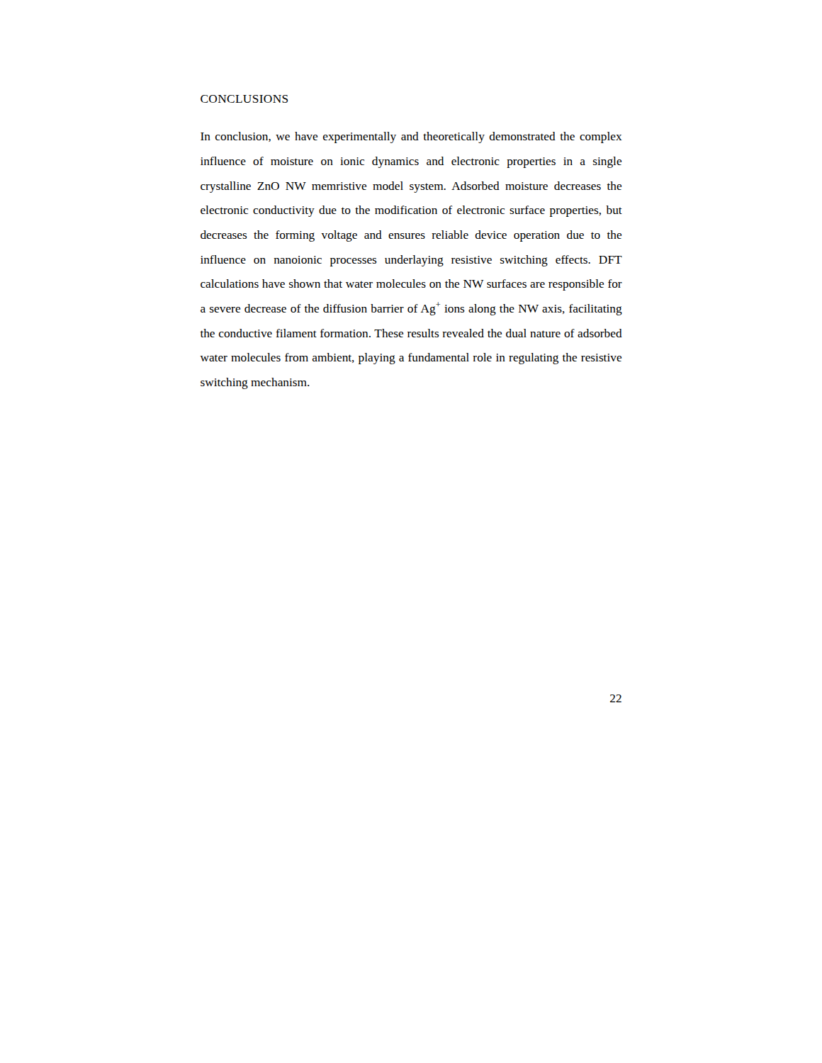Conclusions
In conclusion, we have experimentally and theoretically demonstrated the complex influence of moisture on ionic dynamics and electronic properties in a single crystalline ZnO NW memristive model system. Adsorbed moisture decreases the electronic conductivity due to the modification of electronic surface properties, but decreases the forming voltage and ensures reliable device operation due to the influence on nanoionic processes underlaying resistive switching effects. DFT calculations have shown that water molecules on the NW surfaces are responsible for a severe decrease of the diffusion barrier of Ag+ ions along the NW axis, facilitating the conductive filament formation. These results revealed the dual nature of adsorbed water molecules from ambient, playing a fundamental role in regulating the resistive switching mechanism.
22